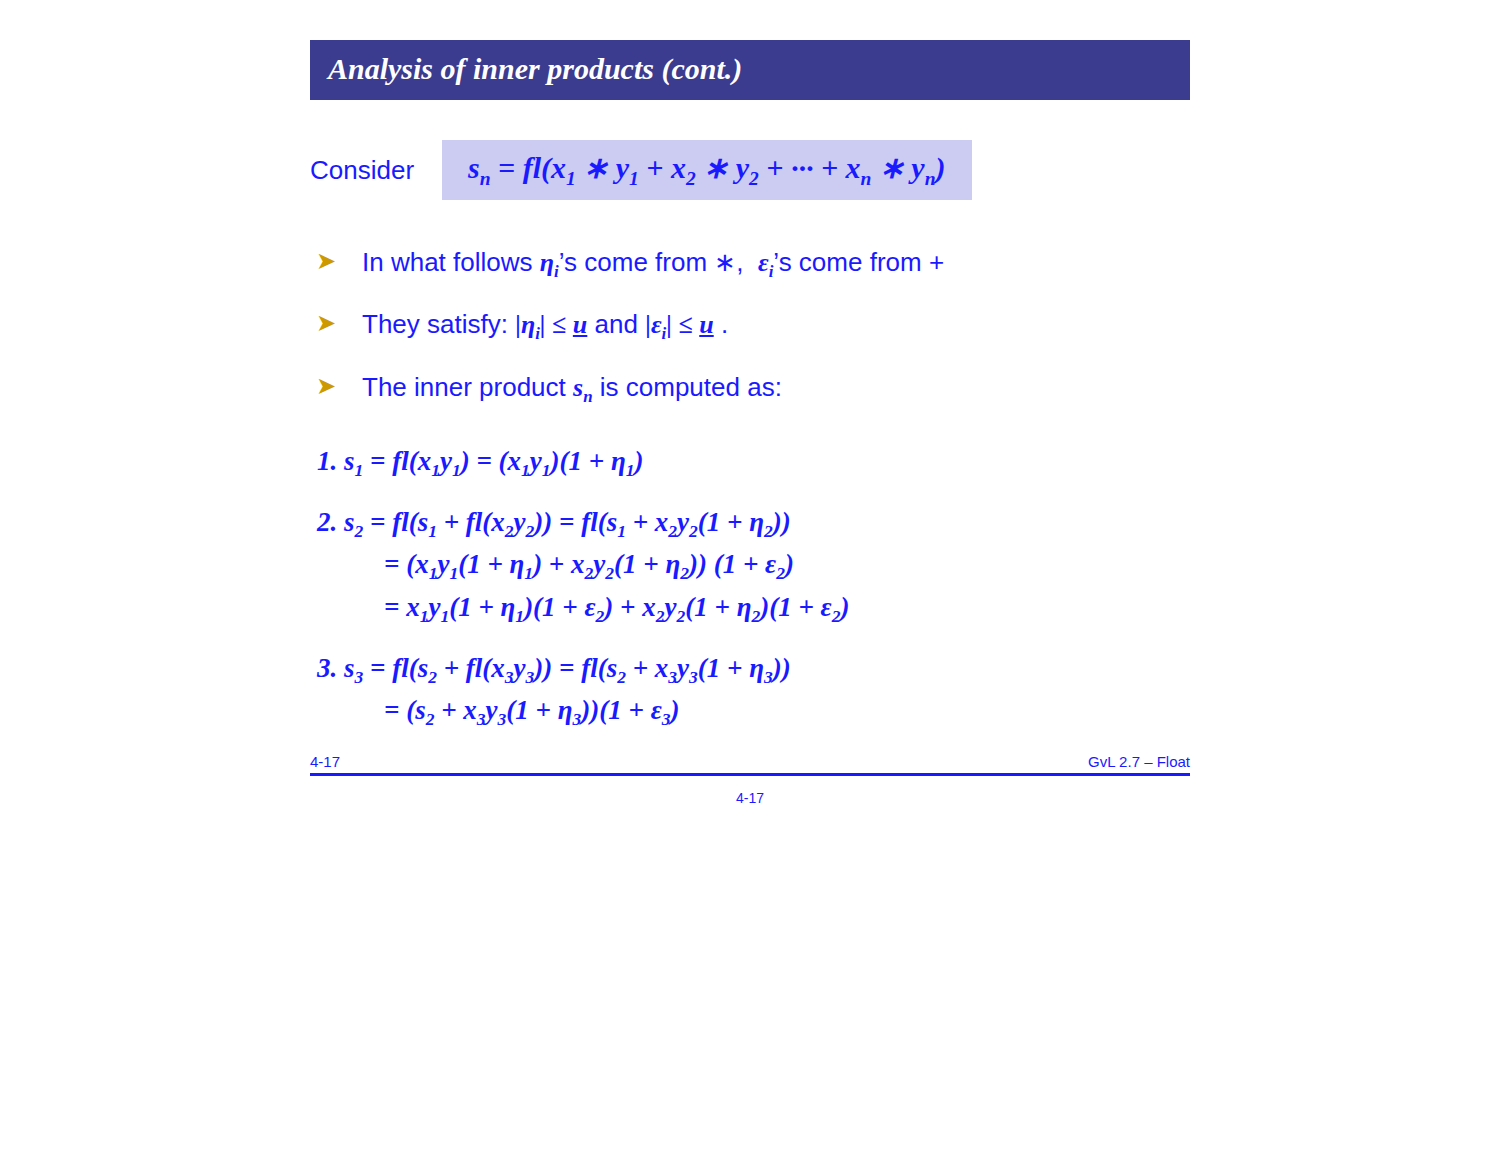Analysis of inner products (cont.)
Consider
sn = fl(x1 ∗ y1 + x2 ∗ y2 + ··· + xn ∗ yn)
In what follows ηi’s come from ∗, εi’s come from +
They satisfy: |ηi| ≤ u and |εi| ≤ u .
The inner product sn is computed as:
s1 = fl(x1y1) = (x1y1)(1 + η1)
s2 = fl(s1 + fl(x2y2)) = fl(s1 + x2y2(1 + η2)) = (x1y1(1 + η1) + x2y2(1 + η2)) (1 + ε2) = x1y1(1 + η1)(1 + ε2) + x2y2(1 + η2)(1 + ε2)
s3 = fl(s2 + fl(x3y3)) = fl(s2 + x3y3(1 + η3)) = (s2 + x3y3(1 + η3))(1 + ε3)
4-17
GvL 2.7 – Float
4-17